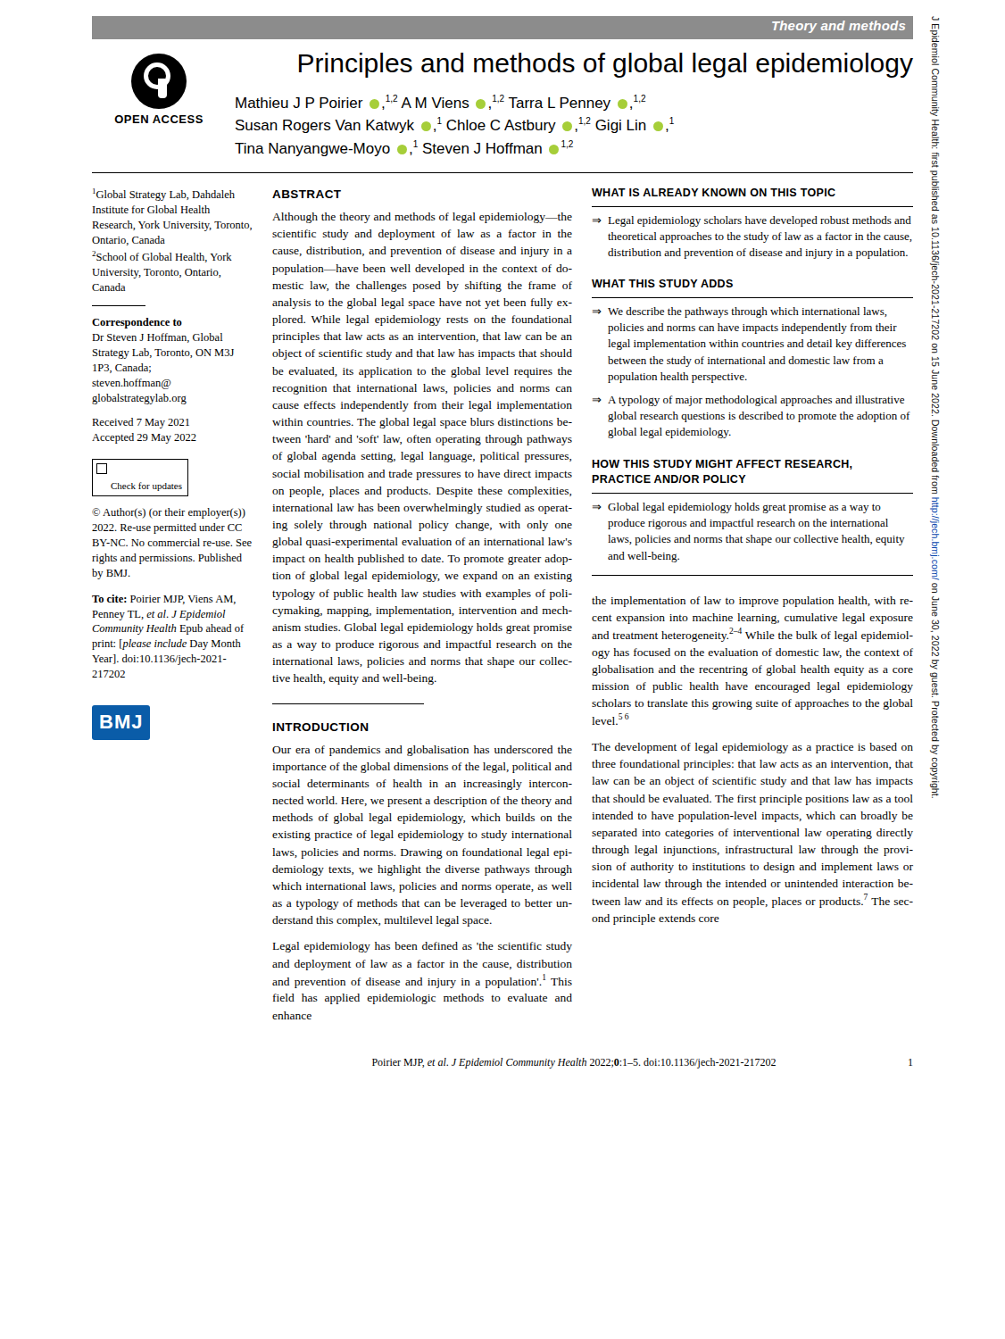J Epidemiol Community Health: first published as 10.1136/jech-2021-217202 on 15 June 2022. Downloaded from http://jech.bmj.com/ on June 30, 2022 by guest. Protected by copyright.
Theory and methods
OPEN ACCESS
Principles and methods of global legal epidemiology
Mathieu J P Poirier ,1,2 A M Viens ,1,2 Tarra L Penney ,1,2
Susan Rogers Van Katwyk ,1 Chloe C Astbury ,1,2 Gigi Lin ,1
Tina Nanyangwe-Moyo ,1 Steven J Hoffman 1,2
1Global Strategy Lab, Dahdaleh Institute for Global Health Research, York University, Toronto, Ontario, Canada
2School of Global Health, York University, Toronto, Ontario, Canada
Correspondence to
Dr Steven J Hoffman, Global Strategy Lab, Toronto, ON M3J 1P3, Canada;
steven.hoffman@
globalstrategylab.org
Received 7 May 2021
Accepted 29 May 2022
Check for updates
© Author(s) (or their employer(s)) 2022. Re-use permitted under CC BY-NC. No commercial re-use. See rights and permissions. Published by BMJ.
To cite: Poirier MJP, Viens AM, Penney TL, et al. J Epidemiol Community Health Epub ahead of print: [please include Day Month Year]. doi:10.1136/jech-2021-217202
BMJ
ABSTRACT
Although the theory and methods of legal epidemiology—the scientific study and deployment of law as a factor in the cause, distribution, and prevention of disease and injury in a population—have been well developed in the context of domestic law, the challenges posed by shifting the frame of analysis to the global legal space have not yet been fully explored. While legal epidemiology rests on the foundational principles that law acts as an intervention, that law can be an object of scientific study and that law has impacts that should be evaluated, its application to the global level requires the recognition that international laws, policies and norms can cause effects independently from their legal implementation within countries. The global legal space blurs distinctions between 'hard' and 'soft' law, often operating through pathways of global agenda setting, legal language, political pressures, social mobilisation and trade pressures to have direct impacts on people, places and products. Despite these complexities, international law has been overwhelmingly studied as operating solely through national policy change, with only one global quasi-experimental evaluation of an international law's impact on health published to date. To promote greater adoption of global legal epidemiology, we expand on an existing typology of public health law studies with examples of policymaking, mapping, implementation, intervention and mechanism studies. Global legal epidemiology holds great promise as a way to produce rigorous and impactful research on the international laws, policies and norms that shape our collective health, equity and well-being.
INTRODUCTION
Our era of pandemics and globalisation has underscored the importance of the global dimensions of the legal, political and social determinants of health in an increasingly interconnected world. Here, we present a description of the theory and methods of global legal epidemiology, which builds on the existing practice of legal epidemiology to study international laws, policies and norms. Drawing on foundational legal epidemiology texts, we highlight the diverse pathways through which international laws, policies and norms operate, as well as a typology of methods that can be leveraged to better understand this complex, multilevel legal space.
Legal epidemiology has been defined as 'the scientific study and deployment of law as a factor in the cause, distribution and prevention of disease and injury in a population'.1 This field has applied epidemiologic methods to evaluate and enhance
WHAT IS ALREADY KNOWN ON THIS TOPIC
Legal epidemiology scholars have developed robust methods and theoretical approaches to the study of law as a factor in the cause, distribution and prevention of disease and injury in a population.
WHAT THIS STUDY ADDS
We describe the pathways through which international laws, policies and norms can have impacts independently from their legal implementation within countries and detail key differences between the study of international and domestic law from a population health perspective.
A typology of major methodological approaches and illustrative global research questions is described to promote the adoption of global legal epidemiology.
HOW THIS STUDY MIGHT AFFECT RESEARCH, PRACTICE AND/OR POLICY
Global legal epidemiology holds great promise as a way to produce rigorous and impactful research on the international laws, policies and norms that shape our collective health, equity and well-being.
the implementation of law to improve population health, with recent expansion into machine learning, cumulative legal exposure and treatment heterogeneity.2–4 While the bulk of legal epidemiology has focused on the evaluation of domestic law, the context of globalisation and the recentring of global health equity as a core mission of public health have encouraged legal epidemiology scholars to translate this growing suite of approaches to the global level.5 6
The development of legal epidemiology as a practice is based on three foundational principles: that law acts as an intervention, that law can be an object of scientific study and that law has impacts that should be evaluated. The first principle positions law as a tool intended to have population-level impacts, which can broadly be separated into categories of interventional law operating directly through legal injunctions, infrastructural law through the provision of authority to institutions to design and implement laws or incidental law through the intended or unintended interaction between law and its effects on people, places or products.7 The second principle extends core
Poirier MJP, et al. J Epidemiol Community Health 2022;0:1–5. doi:10.1136/jech-2021-217202
1